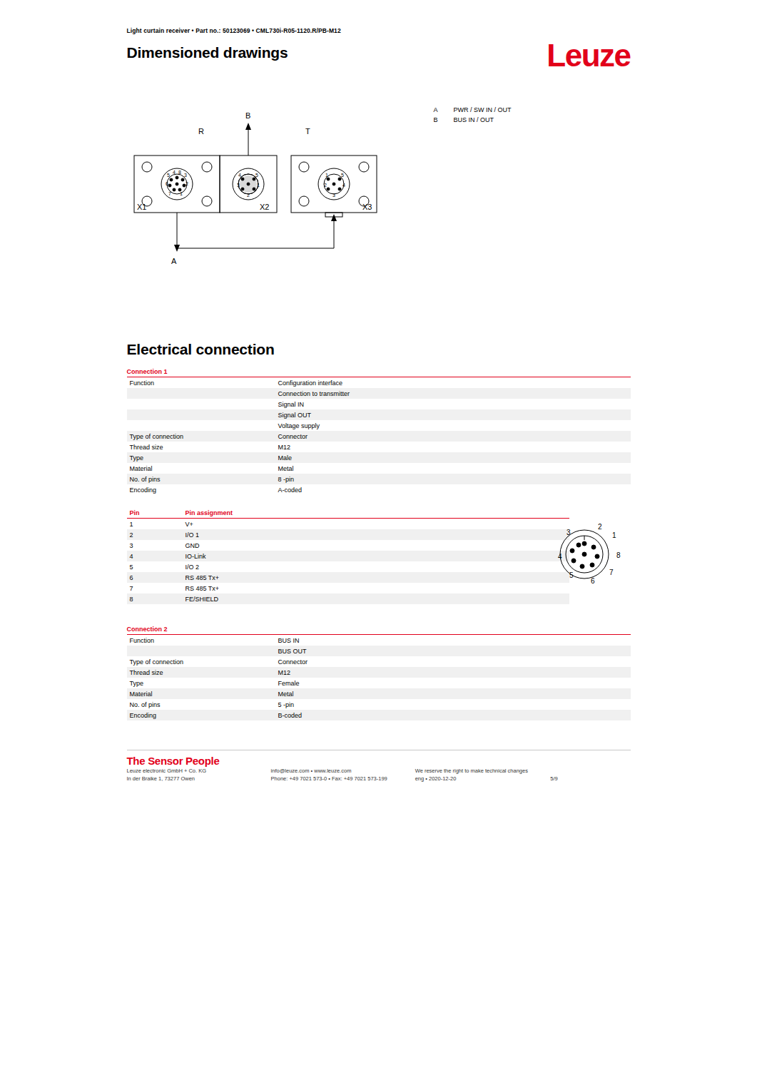Light curtain receiver • Part no.: 50123069 • CML730i-R05-1120.R/PB-M12
Dimensioned drawings
Leuze
R B T X1 X2 X3 A 5 4 8 3 6 2 7 1 4 5 3 1 2 1 5 2 4 3
| A | PWR / SW IN / OUT |
| B | BUS IN / OUT |
Electrical connection
Connection 1
| Function | Configuration interface |
| | Connection to transmitter |
| | Signal IN |
| | Signal OUT |
| | Voltage supply |
| Type of connection | Connector |
| Thread size | M12 |
| Type | Male |
| Material | Metal |
| No. of pins | 8 -pin |
| Encoding | A-coded |
| Pin | Pin assignment |
| --- | --- |
| 1 | V+ |
| 2 | I/O 1 |
| 3 | GND |
| 4 | IO-Link |
| 5 | I/O 2 |
| 6 | RS 485 Tx+ |
| 7 | RS 485 Tx+ |
| 8 | FE/SHIELD |
2 1 8 7 6 5 4 3
Connection 2
| Function | BUS IN |
| | BUS OUT |
| Type of connection | Connector |
| Thread size | M12 |
| Type | Female |
| Material | Metal |
| No. of pins | 5 -pin |
| Encoding | B-coded |
The Sensor People
Leuze electronic GmbH + Co. KG
In der Braike 1, 73277 Owen
info@leuze.com • www.leuze.com
Phone: +49 7021 573-0 • Fax: +49 7021 573-199
We reserve the right to make technical changes
eng • 2020-12-20 5/9